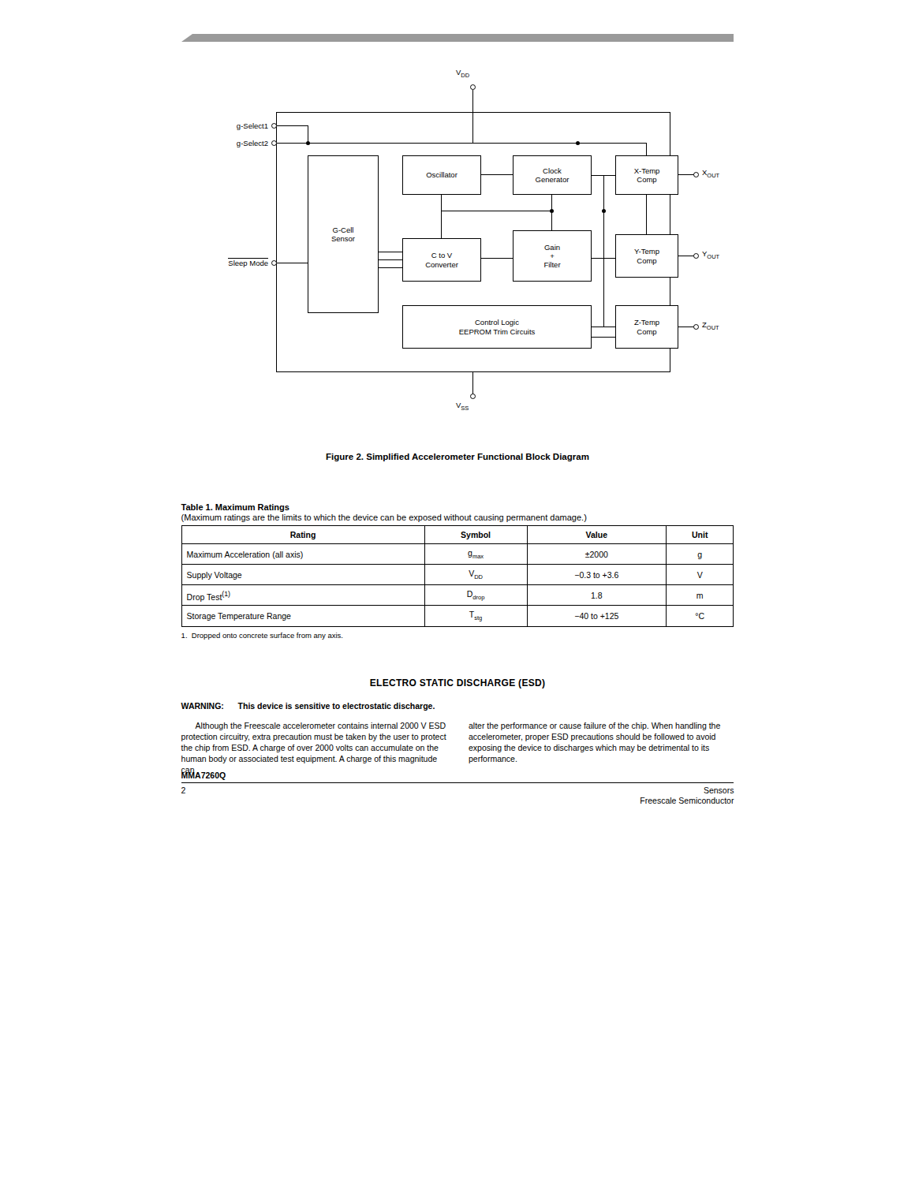VDD
g-Select1
g-Select2
Sleep Mode
G-Cell
Sensor
Oscillator
Clock
Generator
X-Temp
Comp
C to V
Converter
Gain
+
Filter
Y-Temp
Comp
Control Logic
EEPROM Trim Circuits
Z-Temp
Comp
XOUT
YOUT
ZOUT
VSS
Figure 2. Simplified Accelerometer Functional Block Diagram
Table 1. Maximum Ratings
(Maximum ratings are the limits to which the device can be exposed without causing permanent damage.)
| Rating | Symbol | Value | Unit |
| --- | --- | --- | --- |
| Maximum Acceleration (all axis) | g max | ±2000 | g |
| Supply Voltage | V DD | −0.3 to +3.6 | V |
| Drop Test (1) | D drop | 1.8 | m |
| Storage Temperature Range | T stg | −40 to +125 | °C |
1. Dropped onto concrete surface from any axis.
ELECTRO STATIC DISCHARGE (ESD)
WARNING: This device is sensitive to electrostatic discharge.
Although the Freescale accelerometer contains internal 2000 V ESD protection circuitry, extra precaution must be taken by the user to protect the chip from ESD. A charge of over 2000 volts can accumulate on the human body or associated test equipment. A charge of this magnitude can
alter the performance or cause failure of the chip. When handling the accelerometer, proper ESD precautions should be followed to avoid exposing the device to discharges which may be detrimental to its performance.
MMA7260Q
2
Sensors
Freescale Semiconductor